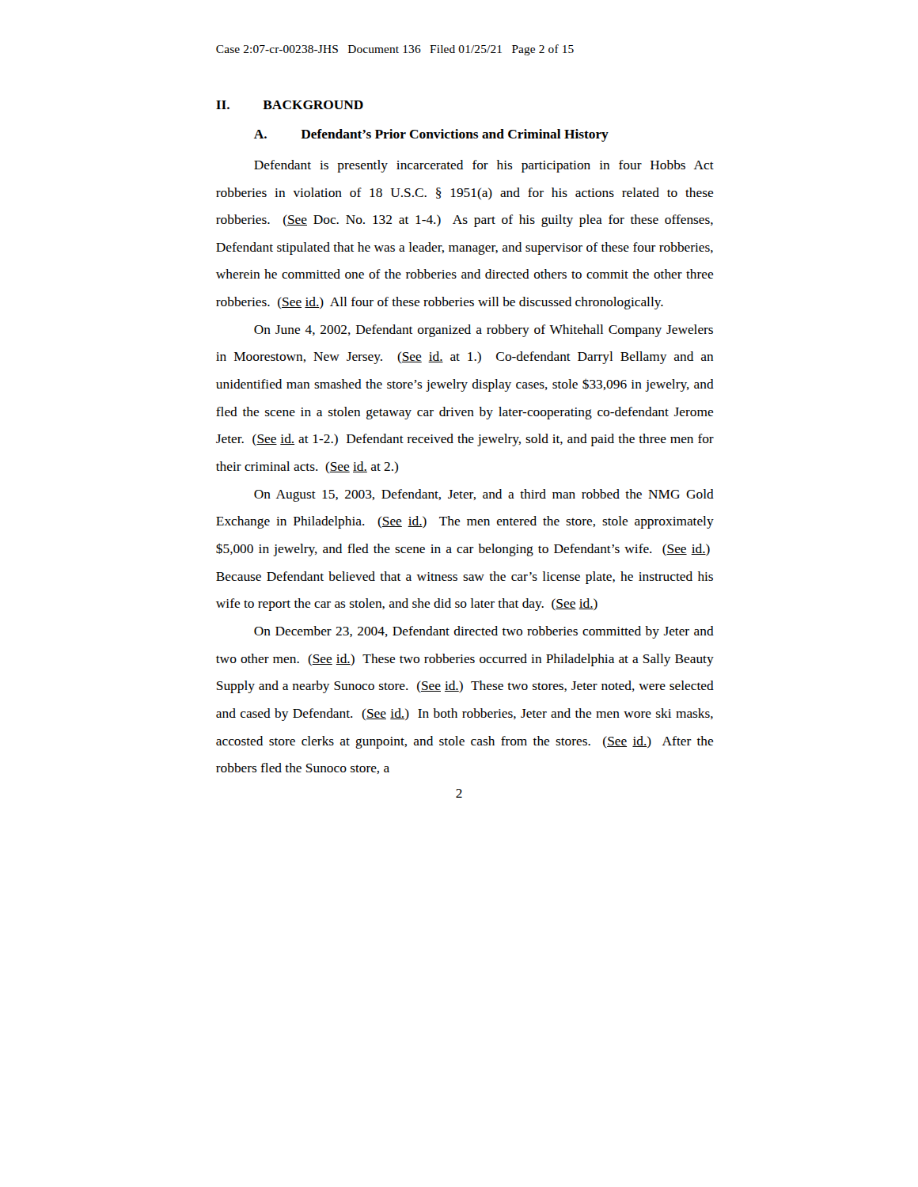Case 2:07-cr-00238-JHS Document 136 Filed 01/25/21 Page 2 of 15
II. BACKGROUND
A. Defendant’s Prior Convictions and Criminal History
Defendant is presently incarcerated for his participation in four Hobbs Act robberies in violation of 18 U.S.C. § 1951(a) and for his actions related to these robberies. (See Doc. No. 132 at 1-4.) As part of his guilty plea for these offenses, Defendant stipulated that he was a leader, manager, and supervisor of these four robberies, wherein he committed one of the robberies and directed others to commit the other three robberies. (See id.) All four of these robberies will be discussed chronologically.
On June 4, 2002, Defendant organized a robbery of Whitehall Company Jewelers in Moorestown, New Jersey. (See id. at 1.) Co-defendant Darryl Bellamy and an unidentified man smashed the store’s jewelry display cases, stole $33,096 in jewelry, and fled the scene in a stolen getaway car driven by later-cooperating co-defendant Jerome Jeter. (See id. at 1-2.) Defendant received the jewelry, sold it, and paid the three men for their criminal acts. (See id. at 2.)
On August 15, 2003, Defendant, Jeter, and a third man robbed the NMG Gold Exchange in Philadelphia. (See id.) The men entered the store, stole approximately $5,000 in jewelry, and fled the scene in a car belonging to Defendant’s wife. (See id.) Because Defendant believed that a witness saw the car’s license plate, he instructed his wife to report the car as stolen, and she did so later that day. (See id.)
On December 23, 2004, Defendant directed two robberies committed by Jeter and two other men. (See id.) These two robberies occurred in Philadelphia at a Sally Beauty Supply and a nearby Sunoco store. (See id.) These two stores, Jeter noted, were selected and cased by Defendant. (See id.) In both robberies, Jeter and the men wore ski masks, accosted store clerks at gunpoint, and stole cash from the stores. (See id.) After the robbers fled the Sunoco store, a
2